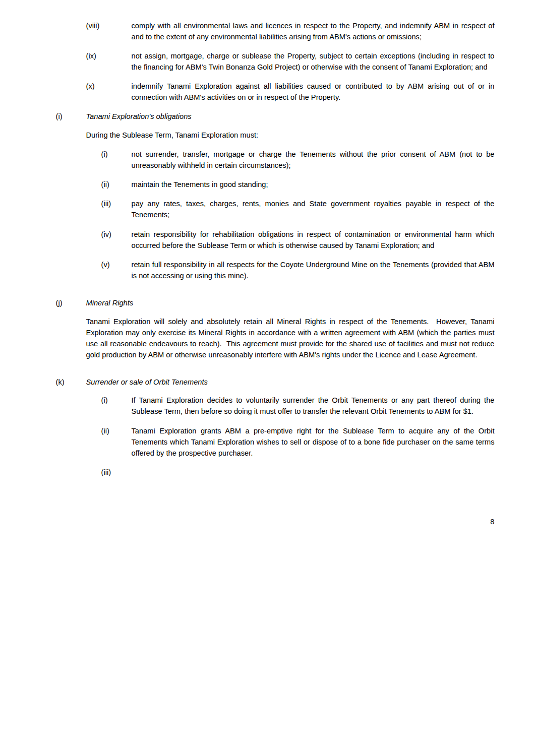(viii)
comply with all environmental laws and licences in respect to the Property, and indemnify ABM in respect of and to the extent of any environmental liabilities arising from ABM's actions or omissions;
(ix)
not assign, mortgage, charge or sublease the Property, subject to certain exceptions (including in respect to the financing for ABM's Twin Bonanza Gold Project) or otherwise with the consent of Tanami Exploration; and
(x)
indemnify Tanami Exploration against all liabilities caused or contributed to by ABM arising out of or in connection with ABM's activities on or in respect of the Property.
(i)
Tanami Exploration's obligations
During the Sublease Term, Tanami Exploration must:
(i)
not surrender, transfer, mortgage or charge the Tenements without the prior consent of ABM (not to be unreasonably withheld in certain circumstances);
(ii)
maintain the Tenements in good standing;
(iii)
pay any rates, taxes, charges, rents, monies and State government royalties payable in respect of the Tenements;
(iv)
retain responsibility for rehabilitation obligations in respect of contamination or environmental harm which occurred before the Sublease Term or which is otherwise caused by Tanami Exploration; and
(v)
retain full responsibility in all respects for the Coyote Underground Mine on the Tenements (provided that ABM is not accessing or using this mine).
(j)
Mineral Rights
Tanami Exploration will solely and absolutely retain all Mineral Rights in respect of the Tenements. However, Tanami Exploration may only exercise its Mineral Rights in accordance with a written agreement with ABM (which the parties must use all reasonable endeavours to reach). This agreement must provide for the shared use of facilities and must not reduce gold production by ABM or otherwise unreasonably interfere with ABM's rights under the Licence and Lease Agreement.
(k)
Surrender or sale of Orbit Tenements
(i)
If Tanami Exploration decides to voluntarily surrender the Orbit Tenements or any part thereof during the Sublease Term, then before so doing it must offer to transfer the relevant Orbit Tenements to ABM for $1.
(ii)
Tanami Exploration grants ABM a pre-emptive right for the Sublease Term to acquire any of the Orbit Tenements which Tanami Exploration wishes to sell or dispose of to a bone fide purchaser on the same terms offered by the prospective purchaser.
(iii)
8